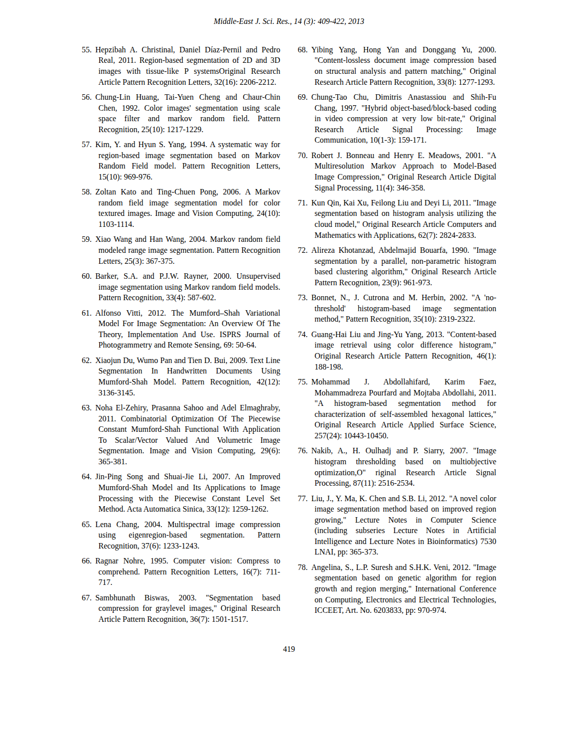Middle-East J. Sci. Res., 14 (3): 409-422, 2013
55. Hepzibah A. Christinal, Daniel Díaz-Pernil and Pedro Real, 2011. Region-based segmentation of 2D and 3D images with tissue-like P systemsOriginal Research Article Pattern Recognition Letters, 32(16): 2206-2212.
56. Chung-Lin Huang, Tai-Yuen Cheng and Chaur-Chin Chen, 1992. Color images' segmentation using scale space filter and markov random field. Pattern Recognition, 25(10): 1217-1229.
57. Kim, Y. and Hyun S. Yang, 1994. A systematic way for region-based image segmentation based on Markov Random Field model. Pattern Recognition Letters, 15(10): 969-976.
58. Zoltan Kato and Ting-Chuen Pong, 2006. A Markov random field image segmentation model for color textured images. Image and Vision Computing, 24(10): 1103-1114.
59. Xiao Wang and Han Wang, 2004. Markov random field modeled range image segmentation. Pattern Recognition Letters, 25(3): 367-375.
60. Barker, S.A. and P.J.W. Rayner, 2000. Unsupervised image segmentation using Markov random field models. Pattern Recognition, 33(4): 587-602.
61. Alfonso Vitti, 2012. The Mumford–Shah Variational Model For Image Segmentation: An Overview Of The Theory, Implementation And Use. ISPRS Journal of Photogrammetry and Remote Sensing, 69: 50-64.
62. Xiaojun Du, Wumo Pan and Tien D. Bui, 2009. Text Line Segmentation In Handwritten Documents Using Mumford-Shah Model. Pattern Recognition, 42(12): 3136-3145.
63. Noha El-Zehiry, Prasanna Sahoo and Adel Elmaghraby, 2011. Combinatorial Optimization Of The Piecewise Constant Mumford-Shah Functional With Application To Scalar/Vector Valued And Volumetric Image Segmentation. Image and Vision Computing, 29(6): 365-381.
64. Jin-Ping Song and Shuai-Jie Li, 2007. An Improved Mumford-Shah Model and Its Applications to Image Processing with the Piecewise Constant Level Set Method. Acta Automatica Sinica, 33(12): 1259-1262.
65. Lena Chang, 2004. Multispectral image compression using eigenregion-based segmentation. Pattern Recognition, 37(6): 1233-1243.
66. Ragnar Nohre, 1995. Computer vision: Compress to comprehend. Pattern Recognition Letters, 16(7): 711-717.
67. Sambhunath Biswas, 2003. "Segmentation based compression for graylevel images," Original Research Article Pattern Recognition, 36(7): 1501-1517.
68. Yibing Yang, Hong Yan and Donggang Yu, 2000. "Content-lossless document image compression based on structural analysis and pattern matching," Original Research Article Pattern Recognition, 33(8): 1277-1293.
69. Chung-Tao Chu, Dimitris Anastassiou and Shih-Fu Chang, 1997. "Hybrid object-based/block-based coding in video compression at very low bit-rate," Original Research Article Signal Processing: Image Communication, 10(1-3): 159-171.
70. Robert J. Bonneau and Henry E. Meadows, 2001. "A Multiresolution Markov Approach to Model-Based Image Compression," Original Research Article Digital Signal Processing, 11(4): 346-358.
71. Kun Qin, Kai Xu, Feilong Liu and Deyi Li, 2011. "Image segmentation based on histogram analysis utilizing the cloud model," Original Research Article Computers and Mathematics with Applications, 62(7): 2824-2833.
72. Alireza Khotanzad, Abdelmajid Bouarfa, 1990. "Image segmentation by a parallel, non-parametric histogram based clustering algorithm," Original Research Article Pattern Recognition, 23(9): 961-973.
73. Bonnet, N., J. Cutrona and M. Herbin, 2002. "A 'no-threshold' histogram-based image segmentation method," Pattern Recognition, 35(10): 2319-2322.
74. Guang-Hai Liu and Jing-Yu Yang, 2013. "Content-based image retrieval using color difference histogram," Original Research Article Pattern Recognition, 46(1): 188-198.
75. Mohammad J. Abdollahifard, Karim Faez, Mohammadreza Pourfard and Mojtaba Abdollahi, 2011. "A histogram-based segmentation method for characterization of self-assembled hexagonal lattices," Original Research Article Applied Surface Science, 257(24): 10443-10450.
76. Nakib, A., H. Oulhadj and P. Siarry, 2007. "Image histogram thresholding based on multiobjective optimization,O" riginal Research Article Signal Processing, 87(11): 2516-2534.
77. Liu, J., Y. Ma, K. Chen and S.B. Li, 2012. "A novel color image segmentation method based on improved region growing," Lecture Notes in Computer Science (including subseries Lecture Notes in Artificial Intelligence and Lecture Notes in Bioinformatics) 7530 LNAI, pp: 365-373.
78. Angelina, S., L.P. Suresh and S.H.K. Veni, 2012. "Image segmentation based on genetic algorithm for region growth and region merging," International Conference on Computing, Electronics and Electrical Technologies, ICCEET, Art. No. 6203833, pp: 970-974.
419